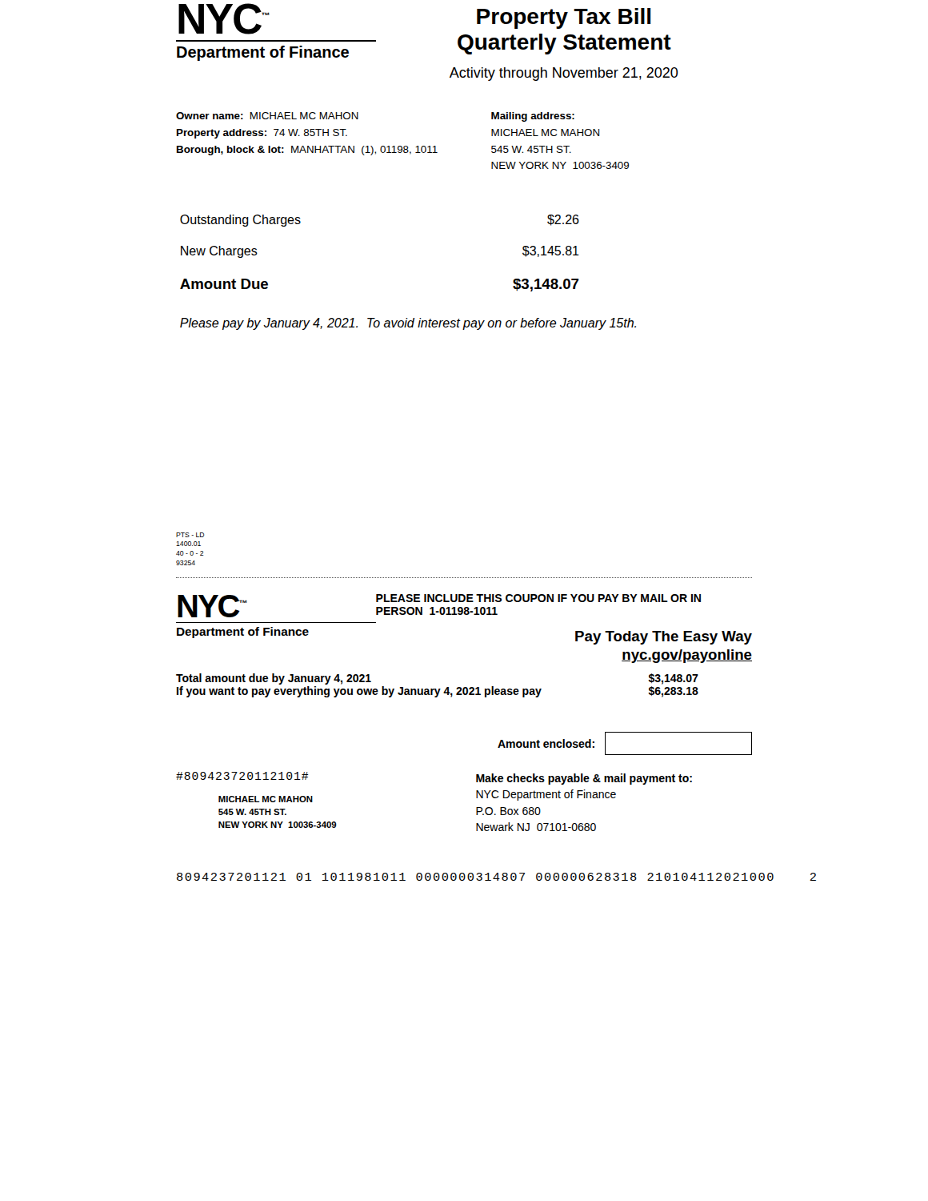NYC™
Department of Finance
Property Tax Bill
Quarterly Statement
Activity through November 21, 2020
Owner name: MICHAEL MC MAHON
Property address: 74 W. 85TH ST.
Borough, block & lot: MANHATTAN (1), 01198, 1011
Mailing address:
MICHAEL MC MAHON
545 W. 45TH ST.
NEW YORK NY 10036-3409
Outstanding Charges
$2.26
New Charges
$3,145.81
Amount Due
$3,148.07
Please pay by January 4, 2021. To avoid interest pay on or before January 15th.
PTS - LD
1400.01
40 - 0 - 2
93254
NYC™
Department of Finance
PLEASE INCLUDE THIS COUPON IF YOU PAY BY MAIL OR IN PERSON 1-01198-1011
Pay Today The Easy Way
nyc.gov/payonline
Total amount due by January 4, 2021
$3,148.07
If you want to pay everything you owe by January 4, 2021 please pay
$6,283.18
Amount enclosed:
#809423720112101#
MICHAEL MC MAHON
545 W. 45TH ST.
NEW YORK NY 10036-3409
Make checks payable & mail payment to:
NYC Department of Finance
P.O. Box 680
Newark NJ 07101-0680
8094237201121 01 1011981011 0000000314807 000000628318 210104112021000 2